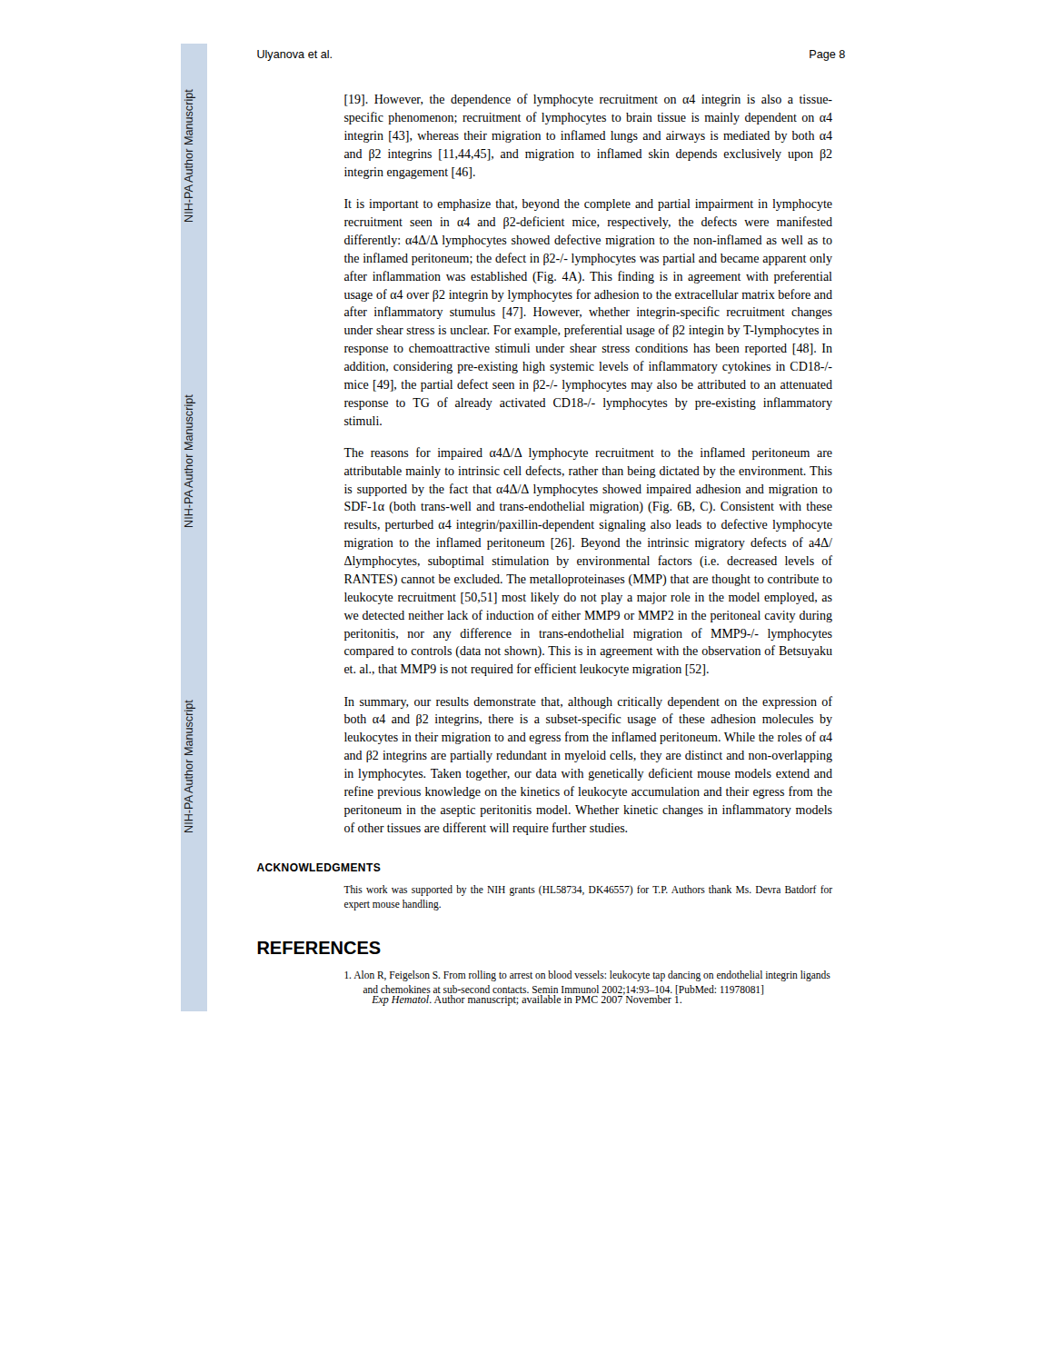NIH-PA Author Manuscript
NIH-PA Author Manuscript
NIH-PA Author Manuscript
Ulyanova et al.
Page 8
[19]. However, the dependence of lymphocyte recruitment on α4 integrin is also a tissue-specific phenomenon; recruitment of lymphocytes to brain tissue is mainly dependent on α4 integrin [43], whereas their migration to inflamed lungs and airways is mediated by both α4 and β2 integrins [11,44,45], and migration to inflamed skin depends exclusively upon β2 integrin engagement [46].
It is important to emphasize that, beyond the complete and partial impairment in lymphocyte recruitment seen in α4 and β2-deficient mice, respectively, the defects were manifested differently: α4Δ/Δ lymphocytes showed defective migration to the non-inflamed as well as to the inflamed peritoneum; the defect in β2-/- lymphocytes was partial and became apparent only after inflammation was established (Fig. 4A). This finding is in agreement with preferential usage of α4 over β2 integrin by lymphocytes for adhesion to the extracellular matrix before and after inflammatory stumulus [47]. However, whether integrin-specific recruitment changes under shear stress is unclear. For example, preferential usage of β2 integin by T-lymphocytes in response to chemoattractive stimuli under shear stress conditions has been reported [48]. In addition, considering pre-existing high systemic levels of inflammatory cytokines in CD18-/- mice [49], the partial defect seen in β2-/- lymphocytes may also be attributed to an attenuated response to TG of already activated CD18-/- lymphocytes by pre-existing inflammatory stimuli.
The reasons for impaired α4Δ/Δ lymphocyte recruitment to the inflamed peritoneum are attributable mainly to intrinsic cell defects, rather than being dictated by the environment. This is supported by the fact that α4Δ/Δ lymphocytes showed impaired adhesion and migration to SDF-1α (both trans-well and trans-endothelial migration) (Fig. 6B, C). Consistent with these results, perturbed α4 integrin/paxillin-dependent signaling also leads to defective lymphocyte migration to the inflamed peritoneum [26]. Beyond the intrinsic migratory defects of a4Δ/Δlymphocytes, suboptimal stimulation by environmental factors (i.e. decreased levels of RANTES) cannot be excluded. The metalloproteinases (MMP) that are thought to contribute to leukocyte recruitment [50,51] most likely do not play a major role in the model employed, as we detected neither lack of induction of either MMP9 or MMP2 in the peritoneal cavity during peritonitis, nor any difference in trans-endothelial migration of MMP9-/- lymphocytes compared to controls (data not shown). This is in agreement with the observation of Betsuyaku et. al., that MMP9 is not required for efficient leukocyte migration [52].
In summary, our results demonstrate that, although critically dependent on the expression of both α4 and β2 integrins, there is a subset-specific usage of these adhesion molecules by leukocytes in their migration to and egress from the inflamed peritoneum. While the roles of α4 and β2 integrins are partially redundant in myeloid cells, they are distinct and non-overlapping in lymphocytes. Taken together, our data with genetically deficient mouse models extend and refine previous knowledge on the kinetics of leukocyte accumulation and their egress from the peritoneum in the aseptic peritonitis model. Whether kinetic changes in inflammatory models of other tissues are different will require further studies.
ACKNOWLEDGMENTS
This work was supported by the NIH grants (HL58734, DK46557) for T.P. Authors thank Ms. Devra Batdorf for expert mouse handling.
REFERENCES
1. Alon R, Feigelson S. From rolling to arrest on blood vessels: leukocyte tap dancing on endothelial integrin ligands and chemokines at sub-second contacts. Semin Immunol 2002;14:93–104. [PubMed: 11978081]
Exp Hematol. Author manuscript; available in PMC 2007 November 1.